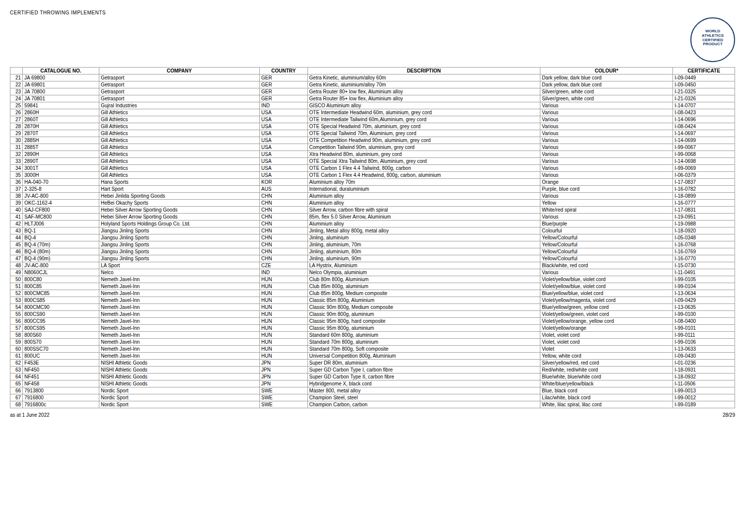CERTIFIED THROWING IMPLEMENTS
WORLD
ATHLETICS
CERTIFIED
PRODUCT
| | CATALOGUE NO. | COMPANY | COUNTRY | DESCRIPTION | COLOUR* | CERTIFICATE |
| --- | --- | --- | --- | --- | --- | --- |
| 21 | JA 69800 | Getrasport | GER | Getra Kinetic, aluminium/alloy 60m | Dark yellow, dark blue cord | I-09-0449 |
| 22 | JA 69801 | Getrasport | GER | Getra Kinetic, aluminium/alloy 70m | Dark yellow, dark blue cord | I-09-0450 |
| 23 | JA 70800 | Getrasport | GER | Getra Router 80+ low flex, Aluminium alloy | Silver/green, white cord | I-21-0325 |
| 24 | JA 70801 | Getrasport | GER | Getra Router 85+ low flex, Aluminium alloy | Silver/green, white cord | I-21-0326 |
| 25 | 59841 | Gujral Industries | IND | GISCO Aluminium alloy | Various | I-14-0707 |
| 26 | 2860H | Gill Athletics | USA | OTE Intermediate Headwind 60m, aluminium, grey cord | Various | I-08-0423 |
| 27 | 2860T | Gill Athletics | USA | OTE Intermediate Tailwind 60m,Aluminium, grey cord | Various | I-14-0696 |
| 28 | 2870H | Gill Athletics | USA | OTE Special Headwind 70m, aluminium, grey cord | Various | I-08-0424 |
| 29 | 2870T | Gill Athletics | USA | OTE Special Tailwind 70m, Aluminium, grey cord | Various | I-14-0697 |
| 30 | 2885H | Gill Athletics | USA | OTE Competition Headwind 90m, aluminium, grey cord | Various | I-14-0699 |
| 31 | 2885T | Gill Athletics | USA | Competition Tailwind 90m, aluminium, grey cord | Various | I-99-0067 |
| 32 | 2890H | Gill Athletics | USA | Xtra Headwind 80m, aluminium, grey cord | Various | I-99-0068 |
| 33 | 2890T | Gill Athletics | USA | OTE Special Xtra Tailwind 80m, Aluminium, grey cord | Various | I-14-0698 |
| 34 | 3001T | Gill Athletics | USA | OTE Carbon 1 Flex 4.4 Tailwind, 800g, carbon | Various | I-99-0069 |
| 35 | 3000H | Gill Athletics | USA | OTE Carbon 1 Flex 4.4 Headwind, 800g, carbon, aluminium | Various | I-06-0379 |
| 36 | HA-040-70 | Hana Sports | KOR | Aluminium alloy 70m | Orange | I-17-0837 |
| 37 | 2-325-8 | Hart Sport | AUS | International, duraluminium | Purple, blue cord | I-16-0782 |
| 38 | JV-AC-800 | Hebei Jinlida Sporting Goods | CHN | Aluminium alloy | Various | I-18-0899 |
| 39 | OKC-1162-4 | HeBei Okachy Sports | CHN | Aluminium alloy | Yellow | I-16-0777 |
| 40 | SAJ-CF800 | Hebei Silver Arrow Sporting Goods | CHN | Silver Arrow, carbon fibre with spiral | White/red spiral | I-17-0831 |
| 41 | SAF-MC800 | Hebei Silver Arrow Sporting Goods | CHN | 85m, flex 5.0 Silver Arrow, Aluminium | Various | I-19-0951 |
| 42 | HLTJ006 | Holyland Sports Holdings Group Co. Ltd. | CHN | Aluminium alloy | Blue/purple | I-19-0988 |
| 43 | BQ-1 | Jiangsu Jinling Sports | CHN | Jinling, Metal alloy 800g, metal alloy | Colourful | I-18-0920 |
| 44 | BQ-4 | Jiangsu Jinling Sports | CHN | Jinling, aluminium | Yellow/Colourful | I-05-0348 |
| 45 | BQ-4 (70m) | Jiangsu Jinling Sports | CHN | Jinling, aluminium, 70m | Yellow/Colourful | I-16-0768 |
| 46 | BQ-4 (80m) | Jiangsu Jinling Sports | CHN | Jinling, aluminium, 80m | Yellow/Colourful | I-16-0769 |
| 47 | BQ-4 (90m) | Jiangsu Jinling Sports | CHN | Jinling, aluminium, 90m | Yellow/Colourful | I-16-0770 |
| 48 | JV-AC-800 | LA Sport | CZE | LA Hystrix, Aluminium | Black/white, red cord | I-15-0730 |
| 49 | N8060CJL | Nelco | IND | Nelco Olympia, aluminium | Various | I-11-0491 |
| 50 | 800C80 | Nemeth Javel-Inn | HUN | Club 80m 800g, Aluminium | Violet/yellow/blue, violet cord | I-99-0105 |
| 51 | 800C85 | Nemeth Javel-Inn | HUN | Club 85m 800g, aluminium | Violet/yellow/blue, violet cord | I-99-0104 |
| 52 | 800CMC85 | Nemeth Javel-Inn | HUN | Club 85m 800g, Medium composite | Blue/yellow/blue, violet cord | I-13-0634 |
| 53 | 800CS85 | Nemeth Javel-Inn | HUN | Classic 85m 800g, Aluminium | Violet/yellow/magenta, violet cord | I-09-0429 |
| 54 | 800CMC90 | Nemeth Javel-Inn | HUN | Classic 90m 800g, Medium composite | Blue/yellow/green, yellow cord | I-13-0635 |
| 55 | 800CS90 | Nemeth Javel-Inn | HUN | Classic 90m 800g, aluminium | Violet/yellow/green, violet cord | I-99-0100 |
| 56 | 800CC95 | Nemeth Javel-Inn | HUN | Classic 95m 800g, hard composite | Violet/yellow/orange, yellow cord | I-08-0400 |
| 57 | 800CS95 | Nemeth Javel-Inn | HUN | Classic 95m 800g, aluminium | Violet/yellow/orange | I-99-0101 |
| 58 | 800S60 | Nemeth Javel-Inn | HUN | Standard 60m 800g, aluminium | Violet, violet cord | I-99-0111 |
| 59 | 800S70 | Nemeth Javel-Inn | HUN | Standard 70m 800g, aluminium | Violet, violet cord | I-99-0106 |
| 60 | 800SSC70 | Nemeth Javel-Inn | HUN | Standard 70m 800g, Soft composite | Violet | I-13-0633 |
| 61 | 800UC | Nemeth Javel-Inn | HUN | Universal Competition 800g, Aluminium | Yellow, white cord | I-09-0430 |
| 62 | F453E | NISHI Athletic Goods | JPN | Super DR 80m, aluminium | Silver/yellow/red, red cord | I-01-0236 |
| 63 | NF450 | NISHI Athletic Goods | JPN | Super GD Carbon Type I, carbon fibre | Red/white, red/white cord | I-18-0931 |
| 64 | NF451 | NISHI Athletic Goods | JPN | Super GD Carbon Type II, carbon fibre | Blue/white, blue/white cord | I-18-0932 |
| 65 | NF458 | NISHI Athletic Goods | JPN | Hybridgenome X, black cord | White/blue/yellow/black | I-11-0506 |
| 66 | 7913800 | Nordic Sport | SWE | Master 800, metal alloy | Blue, black cord | I-99-0013 |
| 67 | 7916800 | Nordic Sport | SWE | Champion Steel, steel | Lilac/white, black cord | I-99-0012 |
| 68 | 7916800c | Nordic Sport | SWE | Champion Carbon, carbon | White, lilac spiral, lilac cord | I-99-0189 |
as at 1 June 2022 28/29